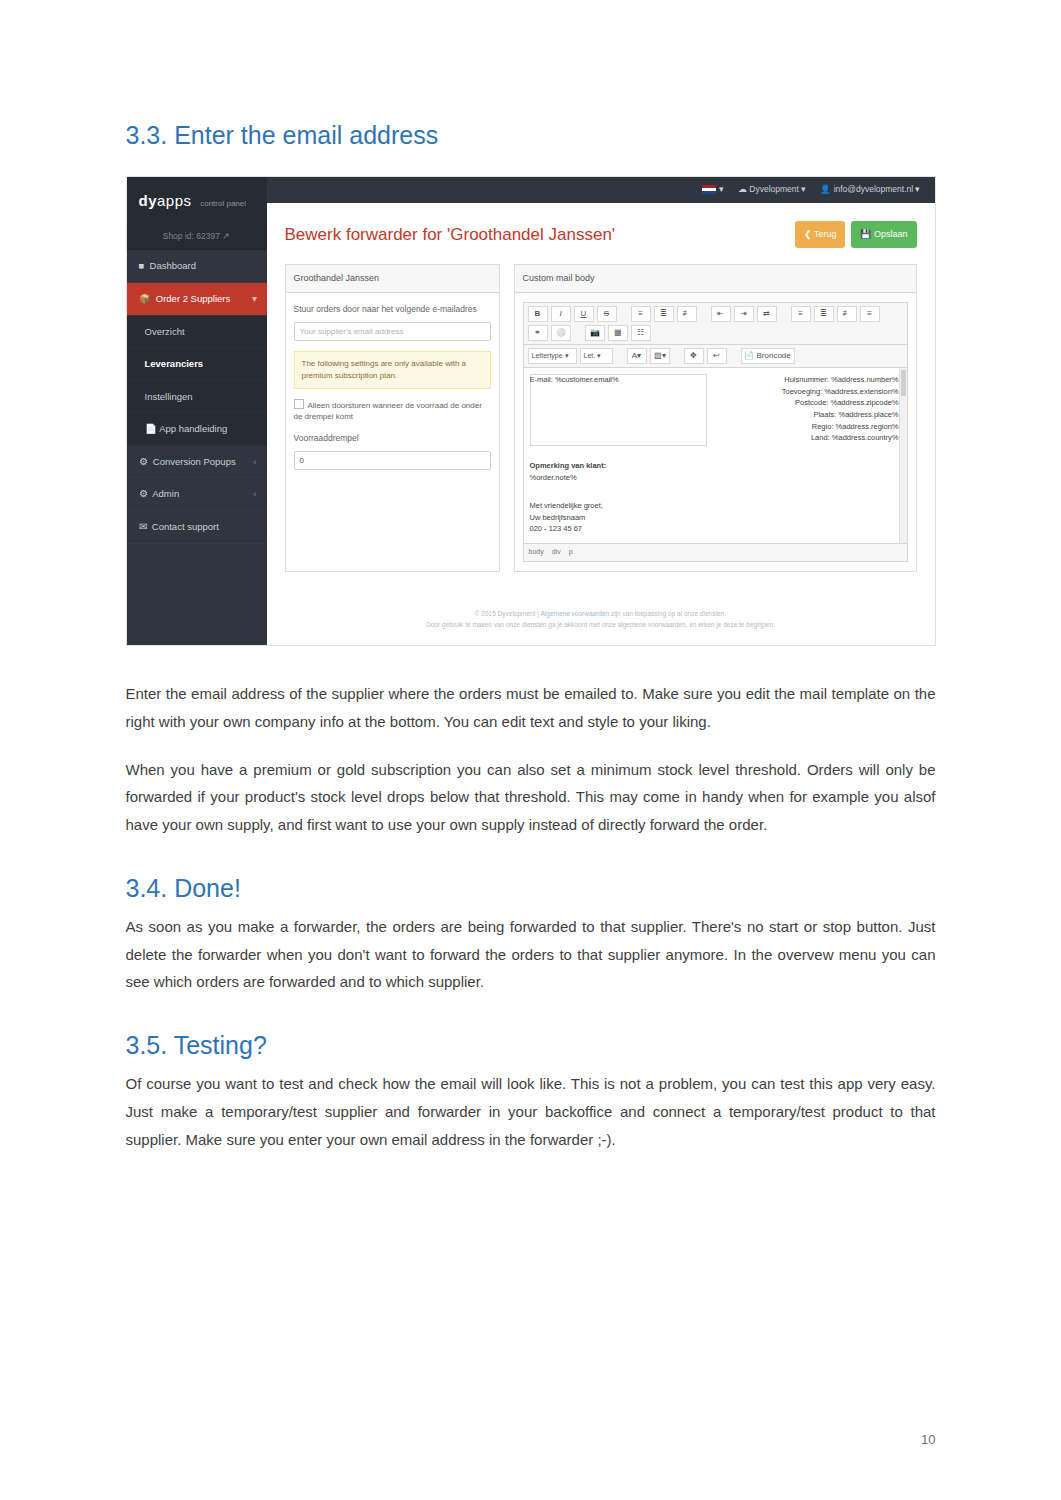3.3. Enter the email address
dyapps control panel
Shop id: 62397 ↗
■ Dashboard
📦 Order 2 Suppliers ▾
Overzicht
Leveranciers
Instellingen
📄 App handleiding
⚙ Conversion Popups ‹
⚙ Admin ‹
✉ Contact support
▾ ☁ Dyvelopment ▾ 👤 info@dyvelopment.nl ▾
Bewerk forwarder for 'Groothandel Janssen'
❮ Terug 💾 Opslaan
Groothandel Janssen
Stuur orders door naar het volgende e-mailadres
Your supplier's email address
The following settings are only available with a premium subscription plan.
Alleen doorsturen wanneer de voorraad de onder de drempel komt
Voorraaddrempel
0
Custom mail body
BIUS ≡≣≢ ⇤⇥⇄ ≡≣≢≡ ⚭⚪ 📷▦☷
Lettertype ▾ Let. ▾ A▾▧▾ ✥↩ 📄 Broncode
Huisnummer: %address.number%
Toevoeging: %address.extension%
Postcode: %address.zipcode%
Plaats: %address.place%
Regio: %address.region%
Land: %address.country%
E-mail: %customer.email%
Opmerking van klant:
%order.note%
Met vriendelijke groet,
Uw bedrijfsnaam
020 - 123 45 67
body div p
© 2015 Dyvelopment | Algemene voorwaarden zijn van toepassing op al onze diensten.
Door gebruik te maken van onze diensten ga je akkoord met onze algemene voorwaarden, en erken je deze te begrijpen.
Enter the email address of the supplier where the orders must be emailed to. Make sure you edit the mail template on the right with your own company info at the bottom. You can edit text and style to your liking.
When you have a premium or gold subscription you can also set a minimum stock level threshold. Orders will only be forwarded if your product's stock level drops below that threshold. This may come in handy when for example you alsof have your own supply, and first want to use your own supply instead of directly forward the order.
3.4. Done!
As soon as you make a forwarder, the orders are being forwarded to that supplier. There's no start or stop button. Just delete the forwarder when you don't want to forward the orders to that supplier anymore. In the overvew menu you can see which orders are forwarded and to which supplier.
3.5. Testing?
Of course you want to test and check how the email will look like. This is not a problem, you can test this app very easy. Just make a temporary/test supplier and forwarder in your backoffice and connect a temporary/test product to that supplier. Make sure you enter your own email address in the forwarder ;-).
10